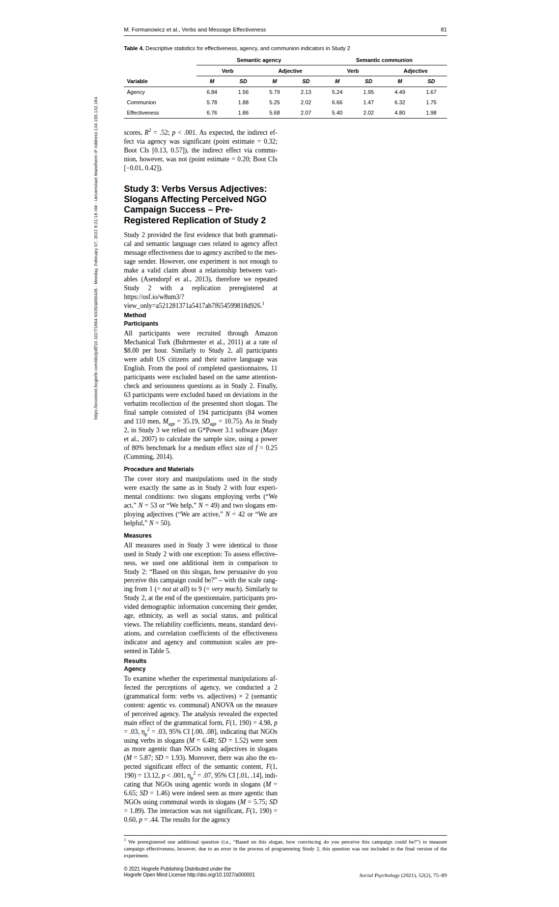https://econtent.hogrefe.com/doi/pdf/10.1027/1864-9335/a000435 - Monday, February 07, 2022 8:31:18 AM - Universitaet Mannheim IP Address:134.155.132.184
M. Formanowicz et al., Verbs and Message Effectiveness
81
Table 4. Descriptive statistics for effectiveness, agency, and communion indicators in Study 2
| Variable | Semantic agency | Semantic communion |
| --- | --- | --- |
| Verb | Adjective | Verb | Adjective |
| M | SD | M | SD | M | SD | M | SD |
| Agency | 6.84 | 1.56 | 5.79 | 2.13 | 5.24 | 1.95 | 4.49 | 1.67 |
| Communion | 5.78 | 1.88 | 5.25 | 2.02 | 6.66 | 1.47 | 6.32 | 1.75 |
| Effectiveness | 6.76 | 1.86 | 5.68 | 2.07 | 5.40 | 2.02 | 4.80 | 1.98 |
scores, R2 = .52; p < .001. As expected, the indirect effect via agency was significant (point estimate = 0.32; Boot CIs [0.13, 0.57]), the indirect effect via communion, however, was not (point estimate = 0.20; Boot CIs [−0.01, 0.42]).
Study 3: Verbs Versus Adjectives: Slogans Affecting Perceived NGO Campaign Success – Pre-Registered Replication of Study 2
Study 2 provided the first evidence that both grammatical and semantic language cues related to agency affect message effectiveness due to agency ascribed to the message sender. However, one experiment is not enough to make a valid claim about a relationship between variables (Asendorpf et al., 2013), therefore we repeated Study 2 with a replication preregistered at https://osf.io/w8um3/?view_only=a521281371a5417ab7f654599818d926.1
Method
Participants
All participants were recruited through Amazon Mechanical Turk (Buhrmester et al., 2011) at a rate of $8.00 per hour. Similarly to Study 2, all participants were adult US citizens and their native language was English. From the pool of completed questionnaires, 11 participants were excluded based on the same attention-check and seriousness questions as in Study 2. Finally, 63 participants were excluded based on deviations in the verbatim recollection of the presented short slogan. The final sample consisted of 194 participants (84 women and 110 men, Mage = 35.19, SD age = 10.75). As in Study 2, in Study 3 we relied on G*Power 3.1 software (Mayr et al., 2007) to calculate the sample size, using a power of 80% benchmark for a medium effect size of f = 0.25 (Cumming, 2014).
Procedure and Materials
The cover story and manipulations used in the study were exactly the same as in Study 2 with four experimental conditions: two slogans employing verbs (“We act,” N = 53 or “We help,” N = 49) and two slogans employing adjectives (“We are active,” N = 42 or “We are helpful,” N = 50).
Measures
All measures used in Study 3 were identical to those used in Study 2 with one exception: To assess effectiveness, we used one additional item in comparison to Study 2: “Based on this slogan, how persuasive do you perceive this campaign could be?” – with the scale ranging from 1 (= not at all) to 9 (= very much). Similarly to Study 2, at the end of the questionnaire, participants provided demographic information concerning their gender, age, ethnicity, as well as social status, and political views. The reliability coefficients, means, standard deviations, and correlation coefficients of the effectiveness indicator and agency and communion scales are presented in Table 5.
Results
Agency
To examine whether the experimental manipulations affected the perceptions of agency, we conducted a 2 (grammatical form: verbs vs. adjectives) × 2 (semantic content: agentic vs. communal) ANOVA on the measure of perceived agency. The analysis revealed the expected main effect of the grammatical form, F(1, 190) = 4.98, p = .03, ηp2 = .03, 95% CI [.00, .08], indicating that NGOs using verbs in slogans (M = 6.48; SD = 1.52) were seen as more agentic than NGOs using adjectives in slogans (M = 5.87; SD = 1.93). Moreover, there was also the expected significant effect of the semantic content, F(1, 190) = 13.12, p < .001, ηp2 = .07, 95% CI [.01, .14], indicating that NGOs using agentic words in slogans (M = 6.65; SD = 1.46) were indeed seen as more agentic than NGOs using communal words in slogans (M = 5.75; SD = 1.89). The interaction was not significant, F(1, 190) = 0.60, p = .44. The results for the agency
1 We preregistered one additional question (i.e., “Based on this slogan, how convincing do you perceive this campaign could be?”) to measure campaign effectiveness, however, due to an error in the process of programming Study 2, this question was not included in the final version of the experiment.
© 2021 Hogrefe Publishing Distributed under the
Hogrefe Open Mind License http://doi.org/10.1027/a000001
Social Psychology (2021), 52(2), 75–89